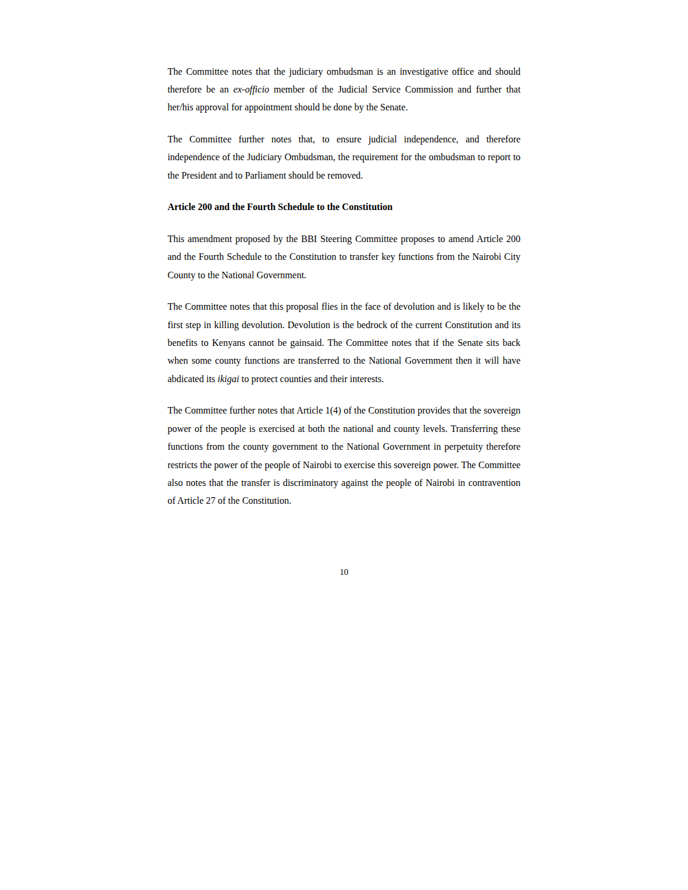The Committee notes that the judiciary ombudsman is an investigative office and should therefore be an ex-officio member of the Judicial Service Commission and further that her/his approval for appointment should be done by the Senate.
The Committee further notes that, to ensure judicial independence, and therefore independence of the Judiciary Ombudsman, the requirement for the ombudsman to report to the President and to Parliament should be removed.
Article 200 and the Fourth Schedule to the Constitution
This amendment proposed by the BBI Steering Committee proposes to amend Article 200 and the Fourth Schedule to the Constitution to transfer key functions from the Nairobi City County to the National Government.
The Committee notes that this proposal flies in the face of devolution and is likely to be the first step in killing devolution. Devolution is the bedrock of the current Constitution and its benefits to Kenyans cannot be gainsaid. The Committee notes that if the Senate sits back when some county functions are transferred to the National Government then it will have abdicated its ikigai to protect counties and their interests.
The Committee further notes that Article 1(4) of the Constitution provides that the sovereign power of the people is exercised at both the national and county levels. Transferring these functions from the county government to the National Government in perpetuity therefore restricts the power of the people of Nairobi to exercise this sovereign power. The Committee also notes that the transfer is discriminatory against the people of Nairobi in contravention of Article 27 of the Constitution.
10